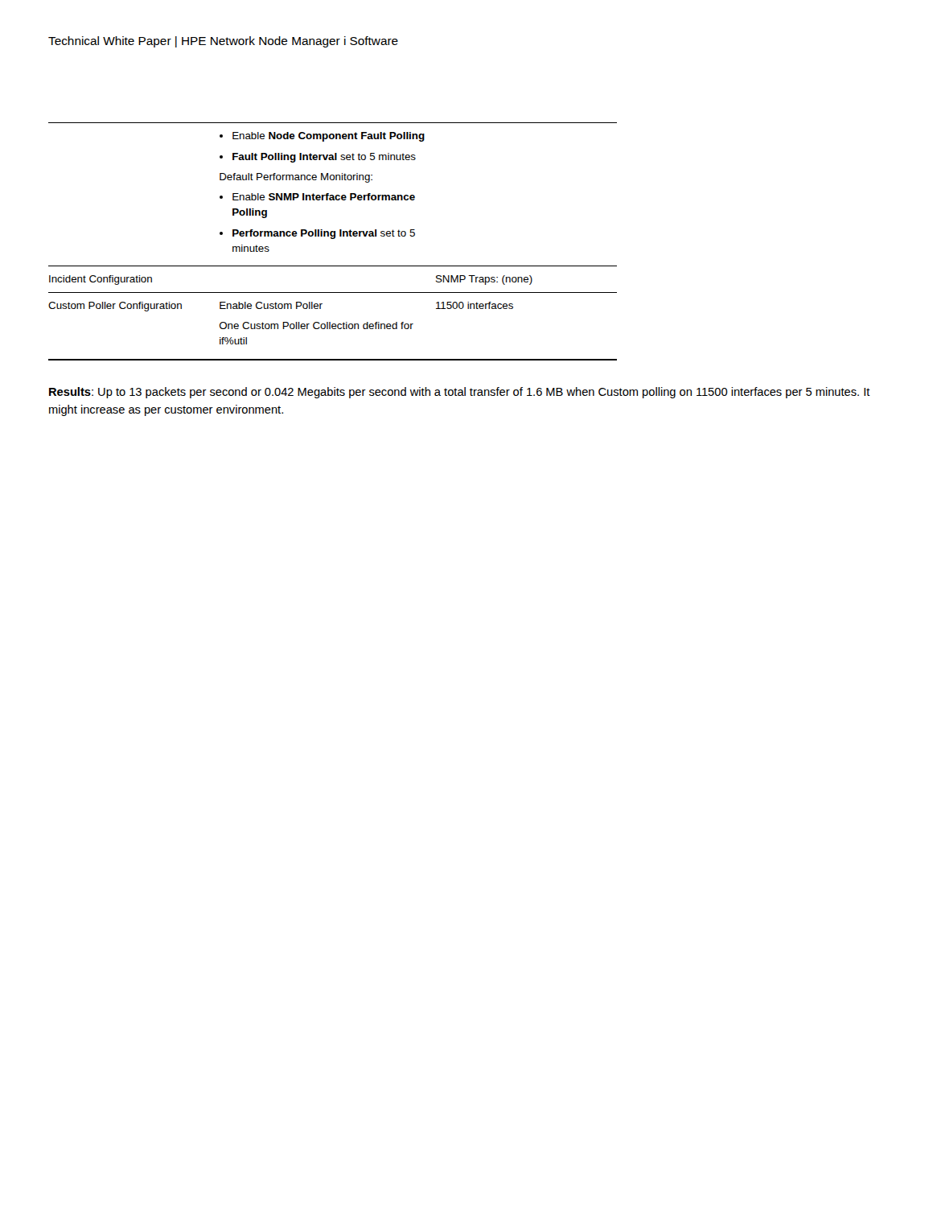Technical White Paper | HPE Network Node Manager i Software
| | Enable Node Component Fault Polling Fault Polling Interval set to 5 minutes Default Performance Monitoring: Enable SNMP Interface Performance Polling Performance Polling Interval set to 5 minutes | |
| Incident Configuration | | SNMP Traps: (none) |
| Custom Poller Configuration | Enable Custom Poller One Custom Poller Collection defined for if%util | 11500 interfaces |
Results: Up to 13 packets per second or 0.042 Megabits per second with a total transfer of 1.6 MB when Custom polling on 11500 interfaces per 5 minutes. It might increase as per customer environment.